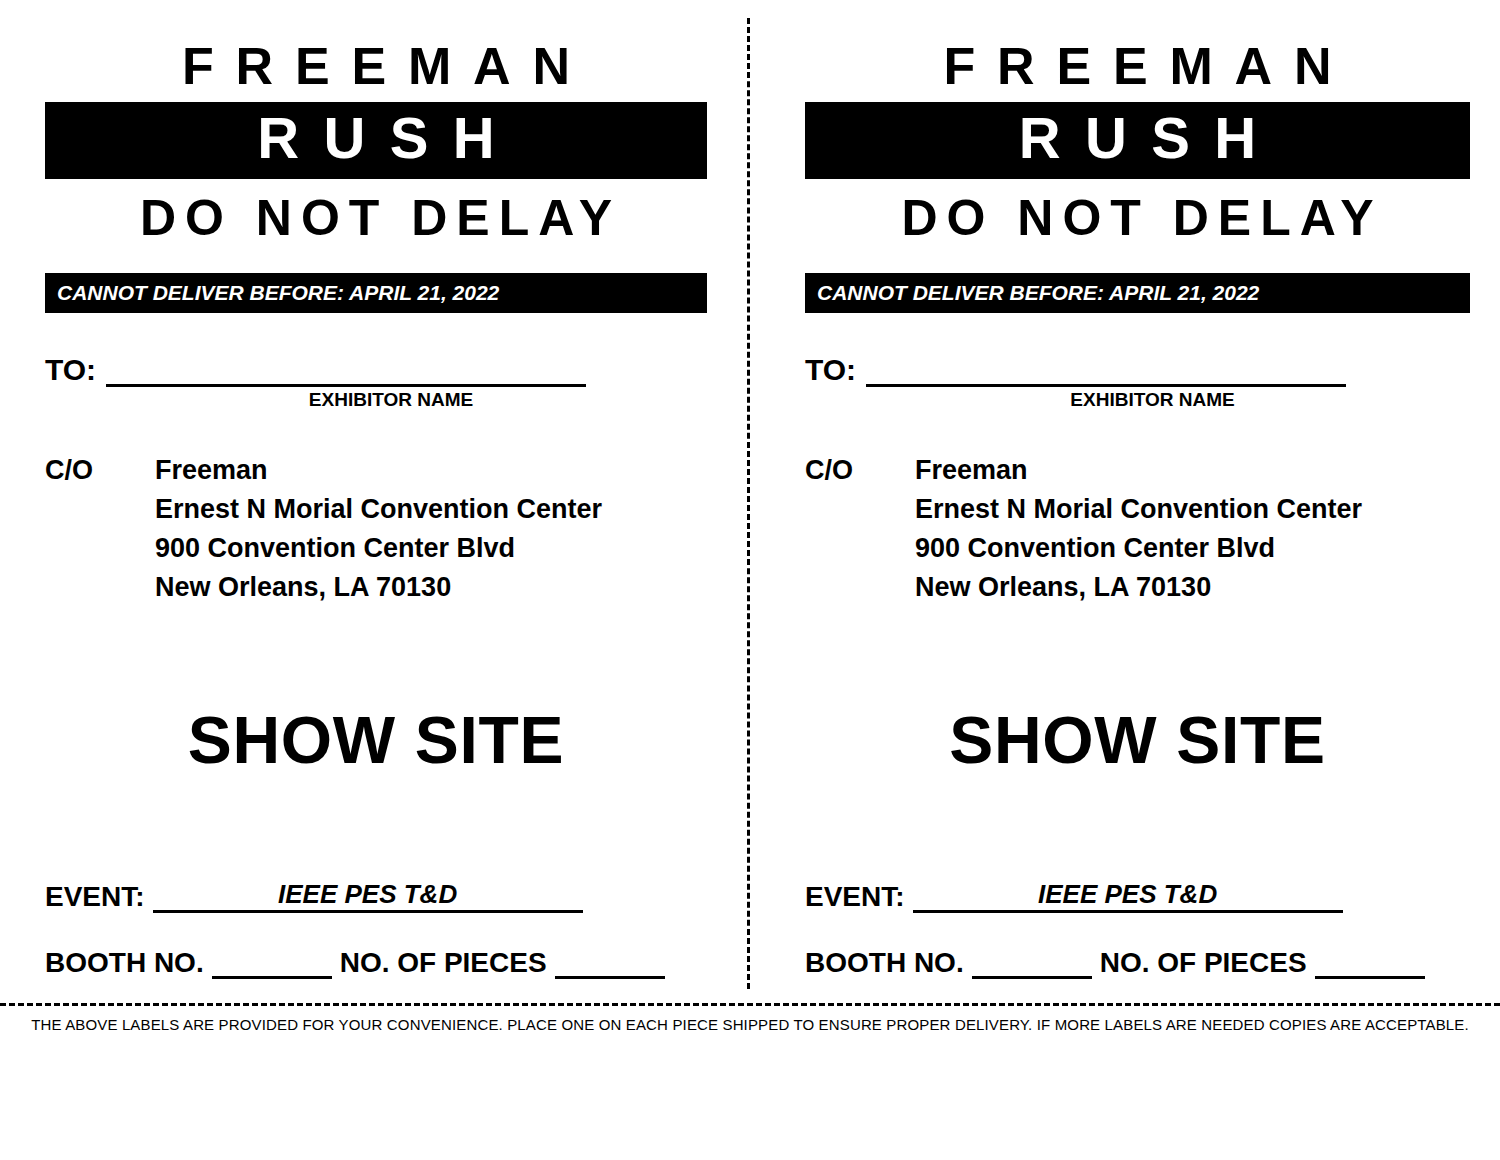FREEMAN
RUSH
DO NOT DELAY
CANNOT DELIVER BEFORE: APRIL 21, 2022
TO:
EXHIBITOR NAME
C/O Freeman
Ernest N Morial Convention Center
900 Convention Center Blvd
New Orleans, LA 70130
SHOW SITE
EVENT:IEEE PES T&D
BOOTH NO. NO. OF PIECES
FREEMAN
RUSH
DO NOT DELAY
CANNOT DELIVER BEFORE: APRIL 21, 2022
TO:
EXHIBITOR NAME
C/O Freeman
Ernest N Morial Convention Center
900 Convention Center Blvd
New Orleans, LA 70130
SHOW SITE
EVENT:IEEE PES T&D
BOOTH NO. NO. OF PIECES
THE ABOVE LABELS ARE PROVIDED FOR YOUR CONVENIENCE. PLACE ONE ON EACH PIECE SHIPPED TO ENSURE PROPER DELIVERY. IF MORE LABELS ARE NEEDED COPIES ARE ACCEPTABLE.